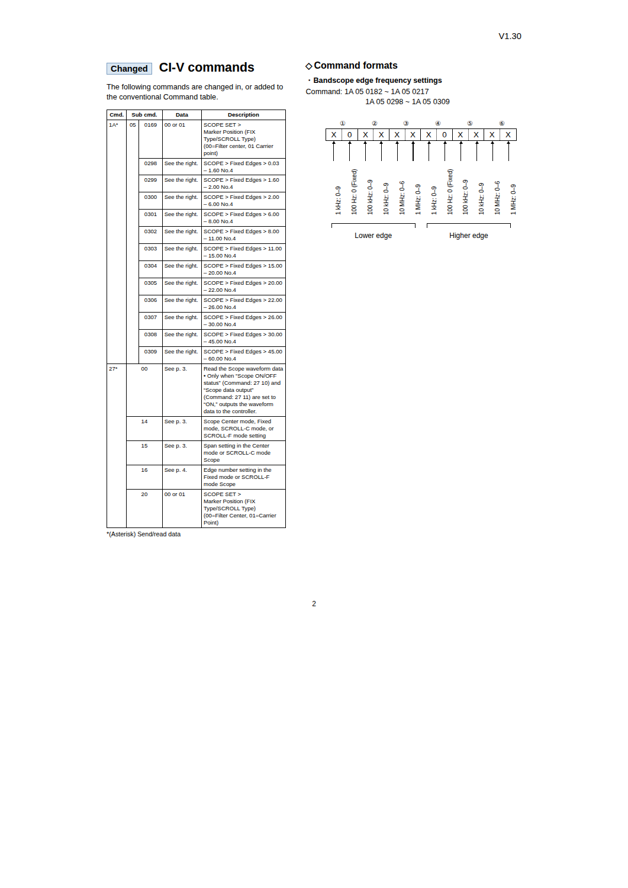V1.30
Changed CI-V commands
The following commands are changed in, or added to the conventional Command table.
| Cmd. | Sub cmd. | Data | Description |
| --- | --- | --- | --- |
| 1A* | 05 | 0169 | 00 or 01 | SCOPE SET > Marker Position (FIX Type/SCROLL Type) (00=Filter center, 01 Carrier point) |
| 0298 | See the right. | SCOPE > Fixed Edges > 0.03 – 1.60 No.4 |
| 0299 | See the right. | SCOPE > Fixed Edges > 1.60 – 2.00 No.4 |
| 0300 | See the right. | SCOPE > Fixed Edges > 2.00 – 6.00 No.4 |
| 0301 | See the right. | SCOPE > Fixed Edges > 6.00 – 8.00 No.4 |
| 0302 | See the right. | SCOPE > Fixed Edges > 8.00 – 11.00 No.4 |
| 0303 | See the right. | SCOPE > Fixed Edges > 11.00 – 15.00 No.4 |
| 0304 | See the right. | SCOPE > Fixed Edges > 15.00 – 20.00 No.4 |
| 0305 | See the right. | SCOPE > Fixed Edges > 20.00 – 22.00 No.4 |
| 0306 | See the right. | SCOPE > Fixed Edges > 22.00 – 26.00 No.4 |
| 0307 | See the right. | SCOPE > Fixed Edges > 26.00 – 30.00 No.4 |
| 0308 | See the right. | SCOPE > Fixed Edges > 30.00 – 45.00 No.4 |
| 0309 | See the right. | SCOPE > Fixed Edges > 45.00 – 60.00 No.4 |
| 27* | 00 | See p. 3. | Read the Scope waveform data • Only when “Scope ON/OFF status” (Command: 27 10) and “Scope data output” (Command: 27 11) are set to “ON,” outputs the waveform data to the controller. |
| 14 | See p. 3. | Scope Center mode, Fixed mode, SCROLL-C mode, or SCROLL-F mode setting |
| 15 | See p. 3. | Span setting in the Center mode or SCROLL-C mode Scope |
| 16 | See p. 4. | Edge number setting in the Fixed mode or SCROLL-F mode Scope |
| 20 | 00 or 01 | SCOPE SET > Marker Position (FIX Type/SCROLL Type) (00=Filter Center, 01=Carrier Point) |
*(Asterisk) Send/read data
◇Command formats
・Bandscope edge frequency settings
Command: 1A 05 0182 ~ 1A 05 0217
1A 05 0298 ~ 1A 05 0309
①
②
③
④
⑤
⑥
X
0
X
X
X
X
X
0
X
X
X
X
1 kHz: 0–9
100 Hz: 0 (Fixed)
100 kHz: 0–9
10 kHz: 0–9
10 MHz: 0–6
1 MHz: 0–9
1 kHz: 0–9
100 Hz: 0 (Fixed)
100 kHz: 0–9
10 kHz: 0–9
10 MHz: 0–6
1 MHz: 0–9
Lower edge
Higher edge
2